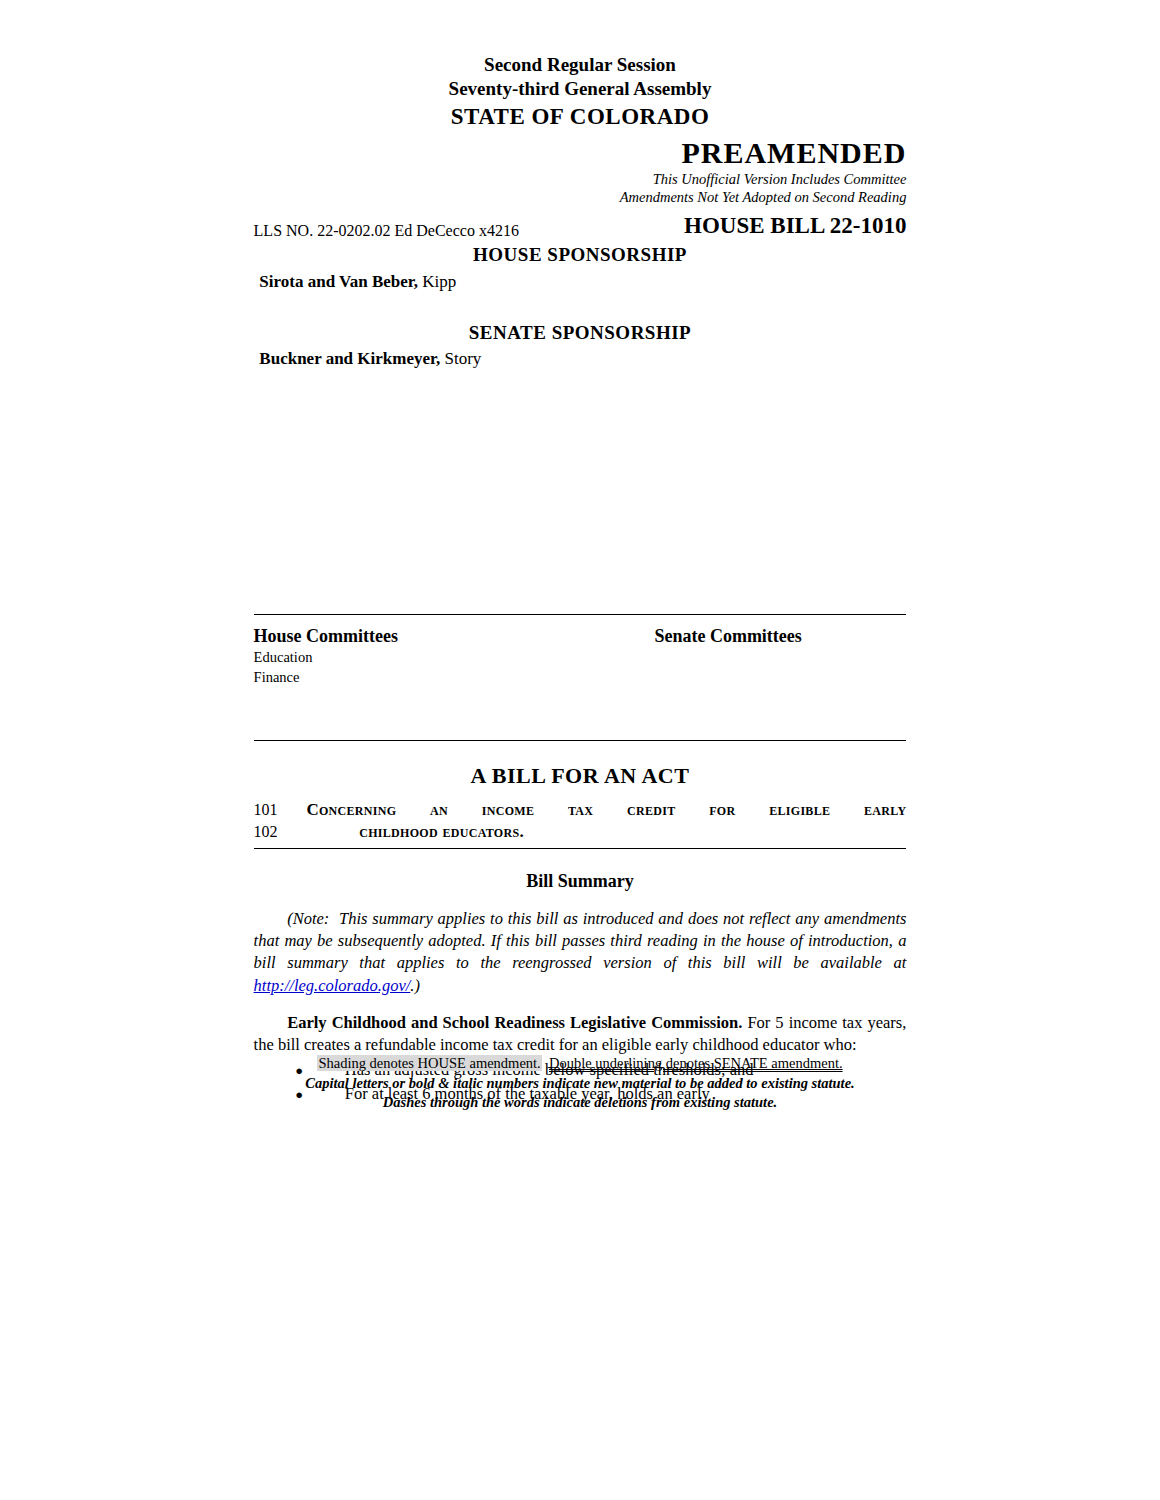Second Regular Session
Seventy-third General Assembly
STATE OF COLORADO
PREAMENDED
This Unofficial Version Includes Committee
Amendments Not Yet Adopted on Second Reading
LLS NO. 22-0202.02 Ed DeCecco x4216
HOUSE BILL 22-1010
HOUSE SPONSORSHIP
Sirota and Van Beber, Kipp
SENATE SPONSORSHIP
Buckner and Kirkmeyer, Story
House Committees
Education
Finance
Senate Committees
A BILL FOR AN ACT
101
Concerning an income tax credit for eligible early
102
childhood educators.
Bill Summary
(Note: This summary applies to this bill as introduced and does not reflect any amendments that may be subsequently adopted. If this bill passes third reading in the house of introduction, a bill summary that applies to the reengrossed version of this bill will be available at http://leg.colorado.gov/.)
Early Childhood and School Readiness Legislative Commission. For 5 income tax years, the bill creates a refundable income tax credit for an eligible early childhood educator who:
● Has an adjusted gross income below specified thresholds; and
● For at least 6 months of the taxable year, holds an early
Shading denotes HOUSE amendment. Double underlining denotes SENATE amendment.
Capital letters or bold & italic numbers indicate new material to be added to existing statute.
Dashes through the words indicate deletions from existing statute.